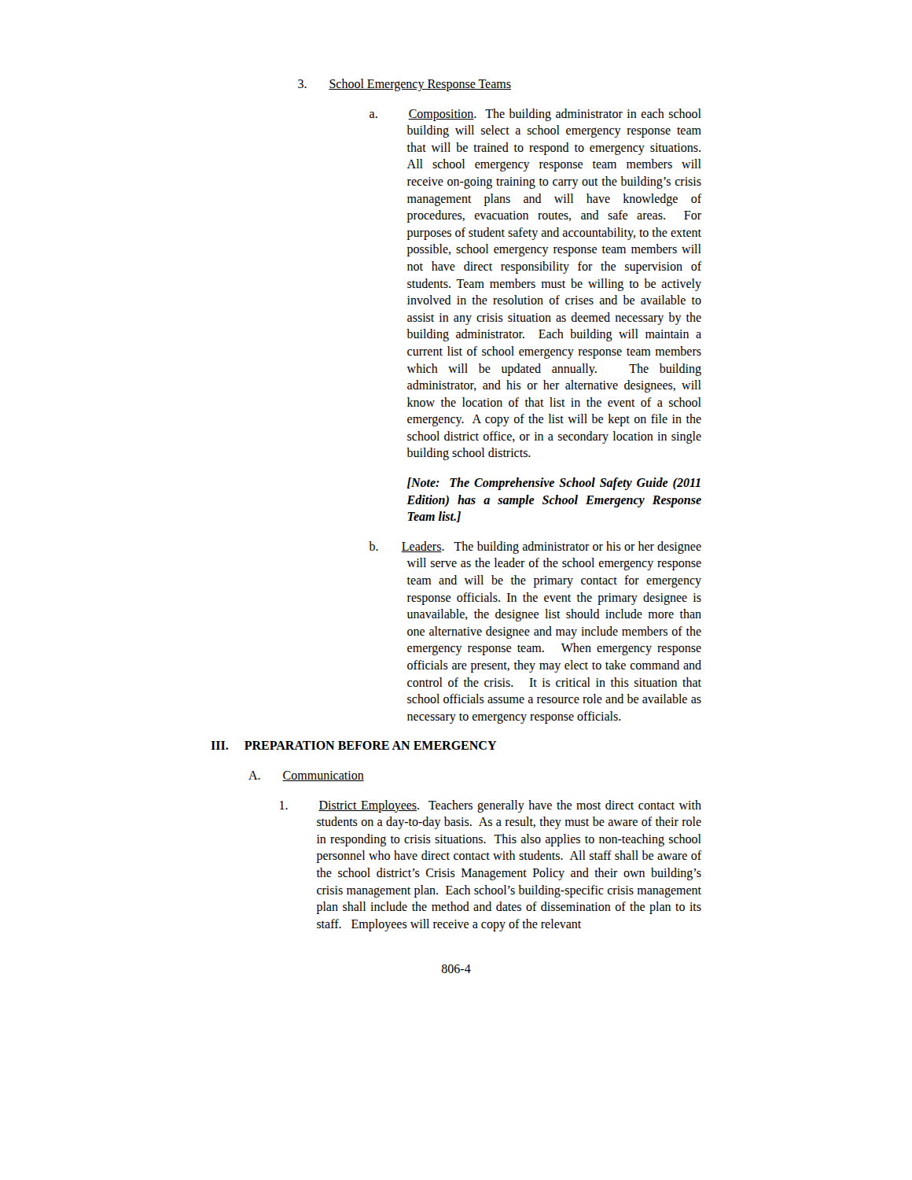3. School Emergency Response Teams
a. Composition. The building administrator in each school building will select a school emergency response team that will be trained to respond to emergency situations. All school emergency response team members will receive on-going training to carry out the building’s crisis management plans and will have knowledge of procedures, evacuation routes, and safe areas. For purposes of student safety and accountability, to the extent possible, school emergency response team members will not have direct responsibility for the supervision of students. Team members must be willing to be actively involved in the resolution of crises and be available to assist in any crisis situation as deemed necessary by the building administrator. Each building will maintain a current list of school emergency response team members which will be updated annually. The building administrator, and his or her alternative designees, will know the location of that list in the event of a school emergency. A copy of the list will be kept on file in the school district office, or in a secondary location in single building school districts.
[Note: The Comprehensive School Safety Guide (2011 Edition) has a sample School Emergency Response Team list.]
b. Leaders. The building administrator or his or her designee will serve as the leader of the school emergency response team and will be the primary contact for emergency response officials. In the event the primary designee is unavailable, the designee list should include more than one alternative designee and may include members of the emergency response team. When emergency response officials are present, they may elect to take command and control of the crisis. It is critical in this situation that school officials assume a resource role and be available as necessary to emergency response officials.
III. PREPARATION BEFORE AN EMERGENCY
A. Communication
1. District Employees. Teachers generally have the most direct contact with students on a day-to-day basis. As a result, they must be aware of their role in responding to crisis situations. This also applies to non-teaching school personnel who have direct contact with students. All staff shall be aware of the school district’s Crisis Management Policy and their own building’s crisis management plan. Each school’s building-specific crisis management plan shall include the method and dates of dissemination of the plan to its staff. Employees will receive a copy of the relevant
806-4